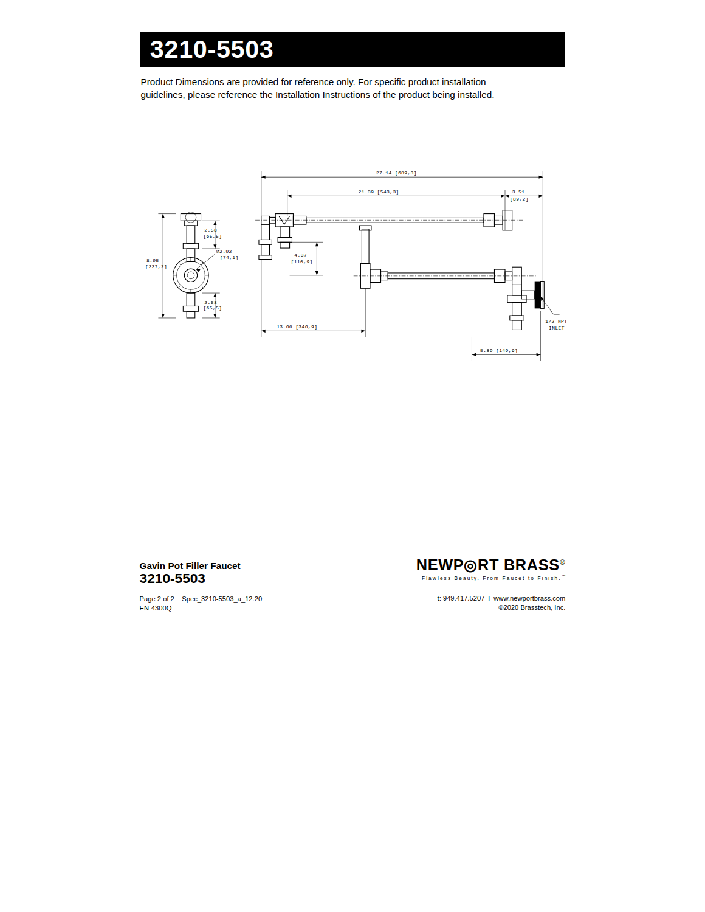3210-5503
Product Dimensions are provided for reference only. For specific product installation guidelines, please reference the Installation Instructions of the product being installed.
8.95 [227,2] 2.58 [65,5] ∅2.92 [74,1] 2.58 [65,5] 27.14 [689,3] 21.39 [543,3] 3.51 [89,2] 4.37 [110,9] 1/2 NPT INLET 13.66 [346,9] 5.89 [149,6]
Gavin Pot Filler Faucet
3210-5503
Page 2 of 2 Spec_3210-5503_a_12.20
EN-4300Q
NEWP◎RT BRASS®
Flawless Beauty. From Faucet to Finish.™
t: 949.417.5207 l www.newportbrass.com
©2020 Brasstech, Inc.